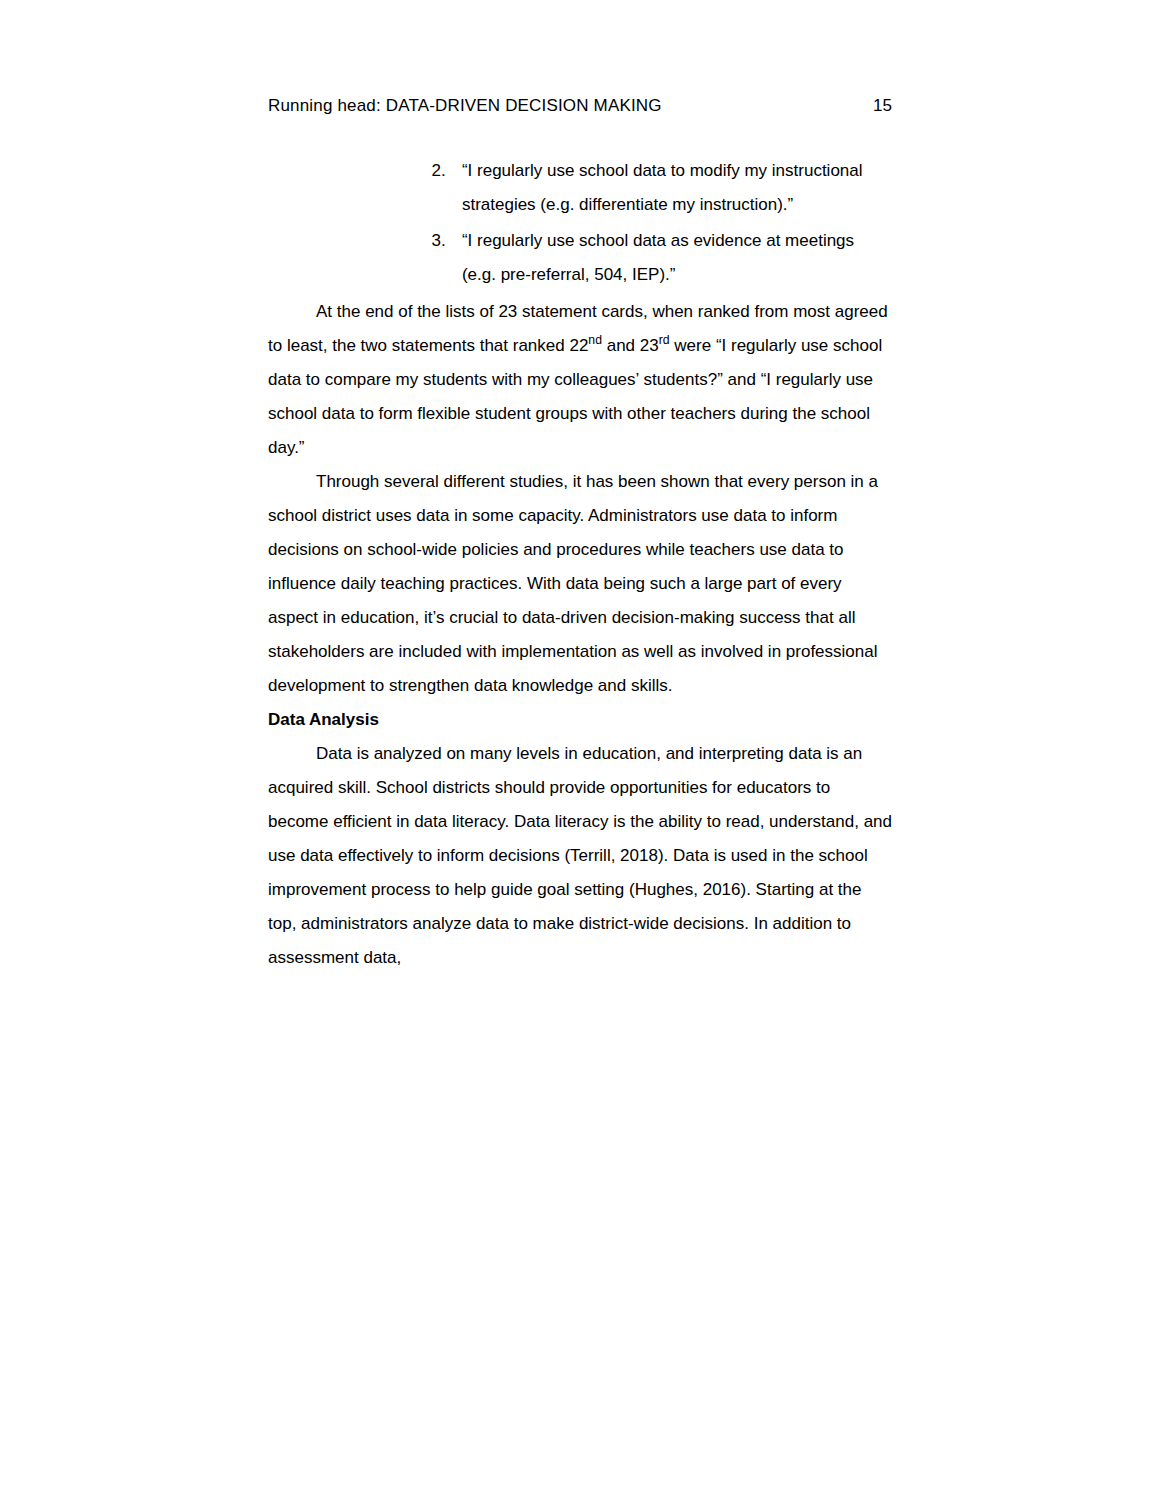Running head: DATA-DRIVEN DECISION MAKING 15
“I regularly use school data to modify my instructional strategies (e.g. differentiate my instruction).”
“I regularly use school data as evidence at meetings (e.g. pre-referral, 504, IEP).”
At the end of the lists of 23 statement cards, when ranked from most agreed to least, the two statements that ranked 22nd and 23rd were “I regularly use school data to compare my students with my colleagues’ students?” and “I regularly use school data to form flexible student groups with other teachers during the school day.”
Through several different studies, it has been shown that every person in a school district uses data in some capacity. Administrators use data to inform decisions on school-wide policies and procedures while teachers use data to influence daily teaching practices. With data being such a large part of every aspect in education, it’s crucial to data-driven decision-making success that all stakeholders are included with implementation as well as involved in professional development to strengthen data knowledge and skills.
Data Analysis
Data is analyzed on many levels in education, and interpreting data is an acquired skill. School districts should provide opportunities for educators to become efficient in data literacy. Data literacy is the ability to read, understand, and use data effectively to inform decisions (Terrill, 2018). Data is used in the school improvement process to help guide goal setting (Hughes, 2016). Starting at the top, administrators analyze data to make district-wide decisions. In addition to assessment data,